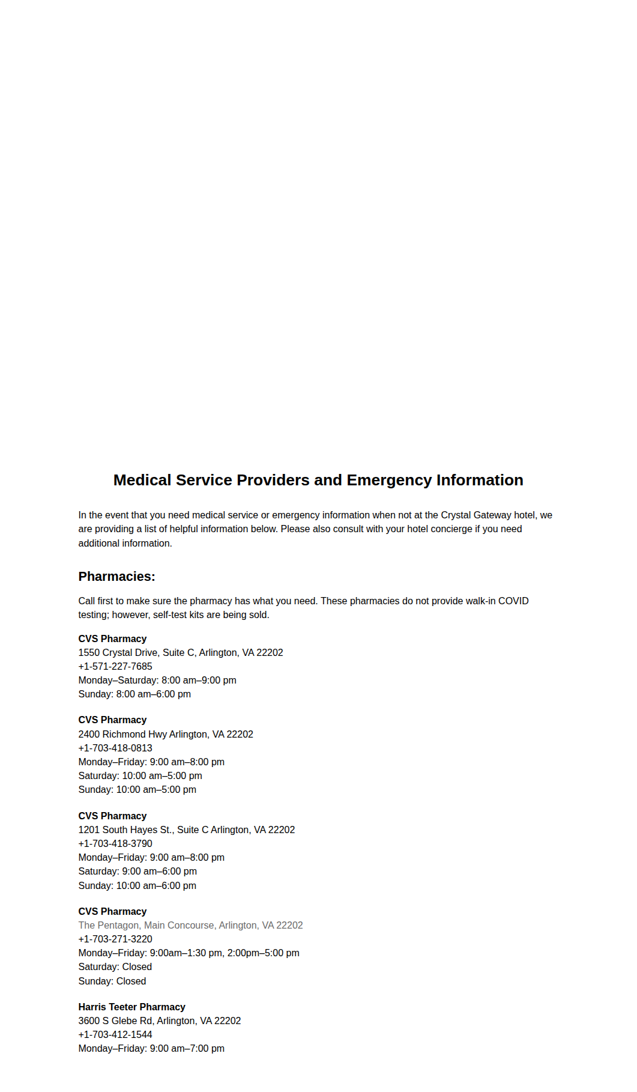Medical Service Providers and Emergency Information
In the event that you need medical service or emergency information when not at the Crystal Gateway hotel, we are providing a list of helpful information below. Please also consult with your hotel concierge if you need additional information.
Pharmacies:
Call first to make sure the pharmacy has what you need. These pharmacies do not provide walk-in COVID testing; however, self-test kits are being sold.
CVS Pharmacy
1550 Crystal Drive, Suite C, Arlington, VA 22202
+1-571-227-7685
Monday–Saturday: 8:00 am–9:00 pm
Sunday: 8:00 am–6:00 pm
CVS Pharmacy
2400 Richmond Hwy Arlington, VA 22202
+1-703-418-0813
Monday–Friday: 9:00 am–8:00 pm
Saturday: 10:00 am–5:00 pm
Sunday: 10:00 am–5:00 pm
CVS Pharmacy
1201 South Hayes St., Suite C Arlington, VA 22202
+1-703-418-3790
Monday–Friday: 9:00 am–8:00 pm
Saturday: 9:00 am–6:00 pm
Sunday: 10:00 am–6:00 pm
CVS Pharmacy
The Pentagon, Main Concourse, Arlington, VA 22202
+1-703-271-3220
Monday–Friday: 9:00am–1:30 pm, 2:00pm–5:00 pm
Saturday: Closed
Sunday: Closed
Harris Teeter Pharmacy
3600 S Glebe Rd, Arlington, VA 22202
+1-703-412-1544
Monday–Friday: 9:00 am–7:00 pm